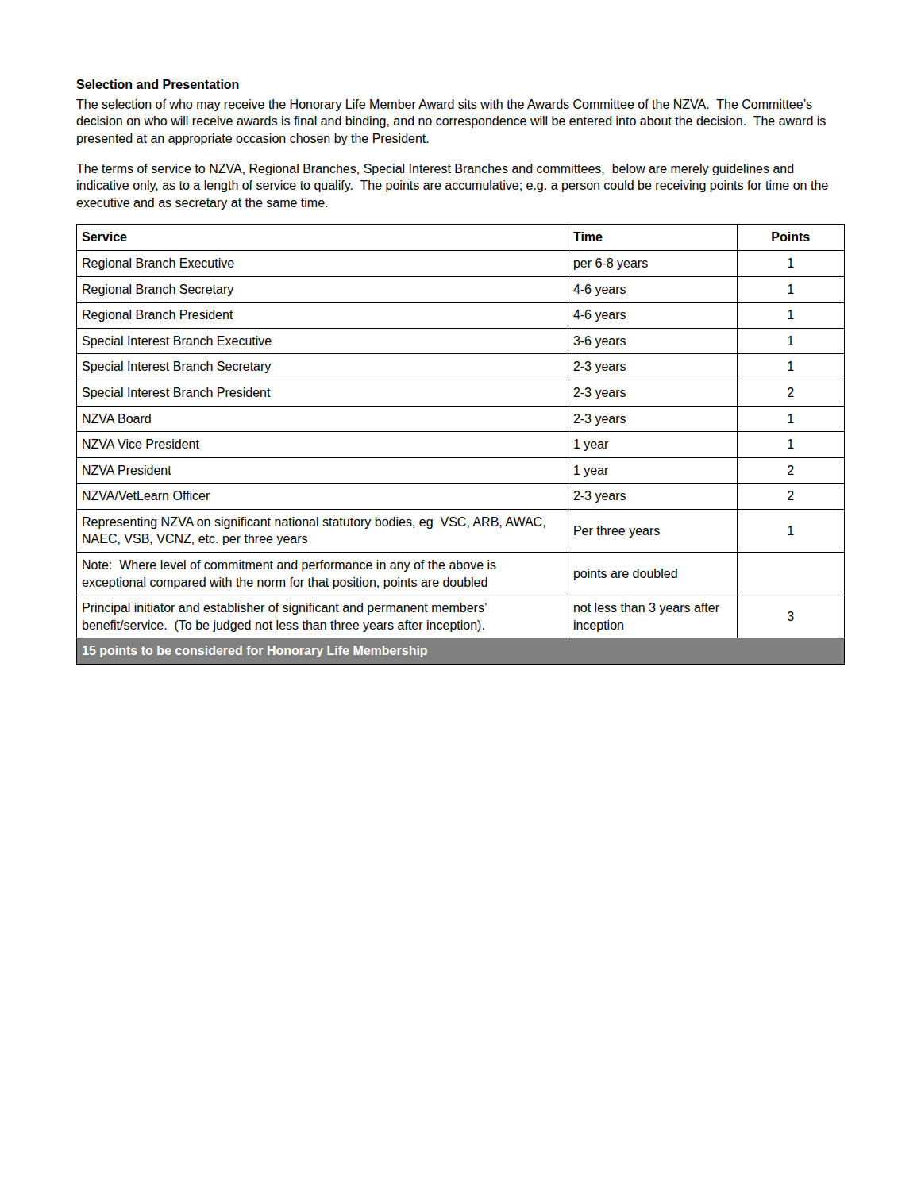Selection and Presentation
The selection of who may receive the Honorary Life Member Award sits with the Awards Committee of the NZVA. The Committee’s decision on who will receive awards is final and binding, and no correspondence will be entered into about the decision. The award is presented at an appropriate occasion chosen by the President.
The terms of service to NZVA, Regional Branches, Special Interest Branches and committees, below are merely guidelines and indicative only, as to a length of service to qualify. The points are accumulative; e.g. a person could be receiving points for time on the executive and as secretary at the same time.
| Service | Time | Points |
| --- | --- | --- |
| Regional Branch Executive | per 6-8 years | 1 |
| Regional Branch Secretary | 4-6 years | 1 |
| Regional Branch President | 4-6 years | 1 |
| Special Interest Branch Executive | 3-6 years | 1 |
| Special Interest Branch Secretary | 2-3 years | 1 |
| Special Interest Branch President | 2-3 years | 2 |
| NZVA Board | 2-3 years | 1 |
| NZVA Vice President | 1 year | 1 |
| NZVA President | 1 year | 2 |
| NZVA/VetLearn Officer | 2-3 years | 2 |
| Representing NZVA on significant national statutory bodies, eg VSC, ARB, AWAC, NAEC, VSB, VCNZ, etc. per three years | Per three years | 1 |
| Note: Where level of commitment and performance in any of the above is exceptional compared with the norm for that position, points are doubled | points are doubled | |
| Principal initiator and establisher of significant and permanent members’ benefit/service. (To be judged not less than three years after inception). | not less than 3 years after inception | 3 |
| 15 points to be considered for Honorary Life Membership |